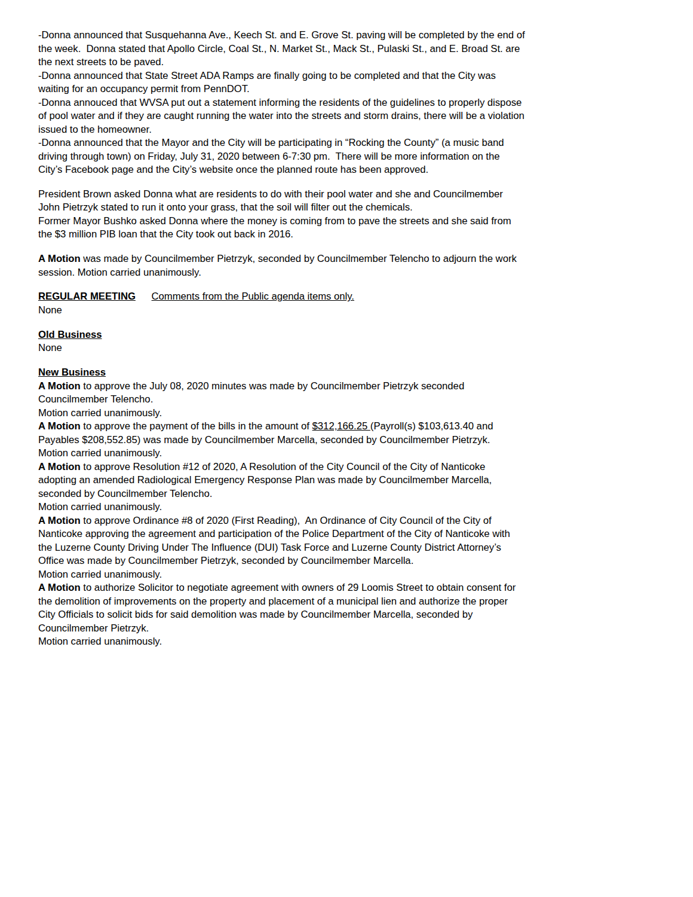-Donna announced that Susquehanna Ave., Keech St. and E. Grove St. paving will be completed by the end of the week. Donna stated that Apollo Circle, Coal St., N. Market St., Mack St., Pulaski St., and E. Broad St. are the next streets to be paved.
-Donna announced that State Street ADA Ramps are finally going to be completed and that the City was waiting for an occupancy permit from PennDOT.
-Donna annouced that WVSA put out a statement informing the residents of the guidelines to properly dispose of pool water and if they are caught running the water into the streets and storm drains, there will be a violation issued to the homeowner.
-Donna announced that the Mayor and the City will be participating in “Rocking the County” (a music band driving through town) on Friday, July 31, 2020 between 6-7:30 pm. There will be more information on the City’s Facebook page and the City’s website once the planned route has been approved.
President Brown asked Donna what are residents to do with their pool water and she and Councilmember John Pietrzyk stated to run it onto your grass, that the soil will filter out the chemicals.
Former Mayor Bushko asked Donna where the money is coming from to pave the streets and she said from the $3 million PIB loan that the City took out back in 2016.
A Motion was made by Councilmember Pietrzyk, seconded by Councilmember Telencho to adjourn the work session. Motion carried unanimously.
REGULAR MEETING Comments from the Public agenda items only.
None
Old Business
None
New Business
A Motion to approve the July 08, 2020 minutes was made by Councilmember Pietrzyk seconded Councilmember Telencho.
Motion carried unanimously.
A Motion to approve the payment of the bills in the amount of $312,166.25 (Payroll(s) $103,613.40 and Payables $208,552.85) was made by Councilmember Marcella, seconded by Councilmember Pietrzyk.
Motion carried unanimously.
A Motion to approve Resolution #12 of 2020, A Resolution of the City Council of the City of Nanticoke adopting an amended Radiological Emergency Response Plan was made by Councilmember Marcella, seconded by Councilmember Telencho.
Motion carried unanimously.
A Motion to approve Ordinance #8 of 2020 (First Reading), An Ordinance of City Council of the City of Nanticoke approving the agreement and participation of the Police Department of the City of Nanticoke with the Luzerne County Driving Under The Influence (DUI) Task Force and Luzerne County District Attorney’s Office was made by Councilmember Pietrzyk, seconded by Councilmember Marcella.
Motion carried unanimously.
A Motion to authorize Solicitor to negotiate agreement with owners of 29 Loomis Street to obtain consent for the demolition of improvements on the property and placement of a municipal lien and authorize the proper City Officials to solicit bids for said demolition was made by Councilmember Marcella, seconded by Councilmember Pietrzyk.
Motion carried unanimously.